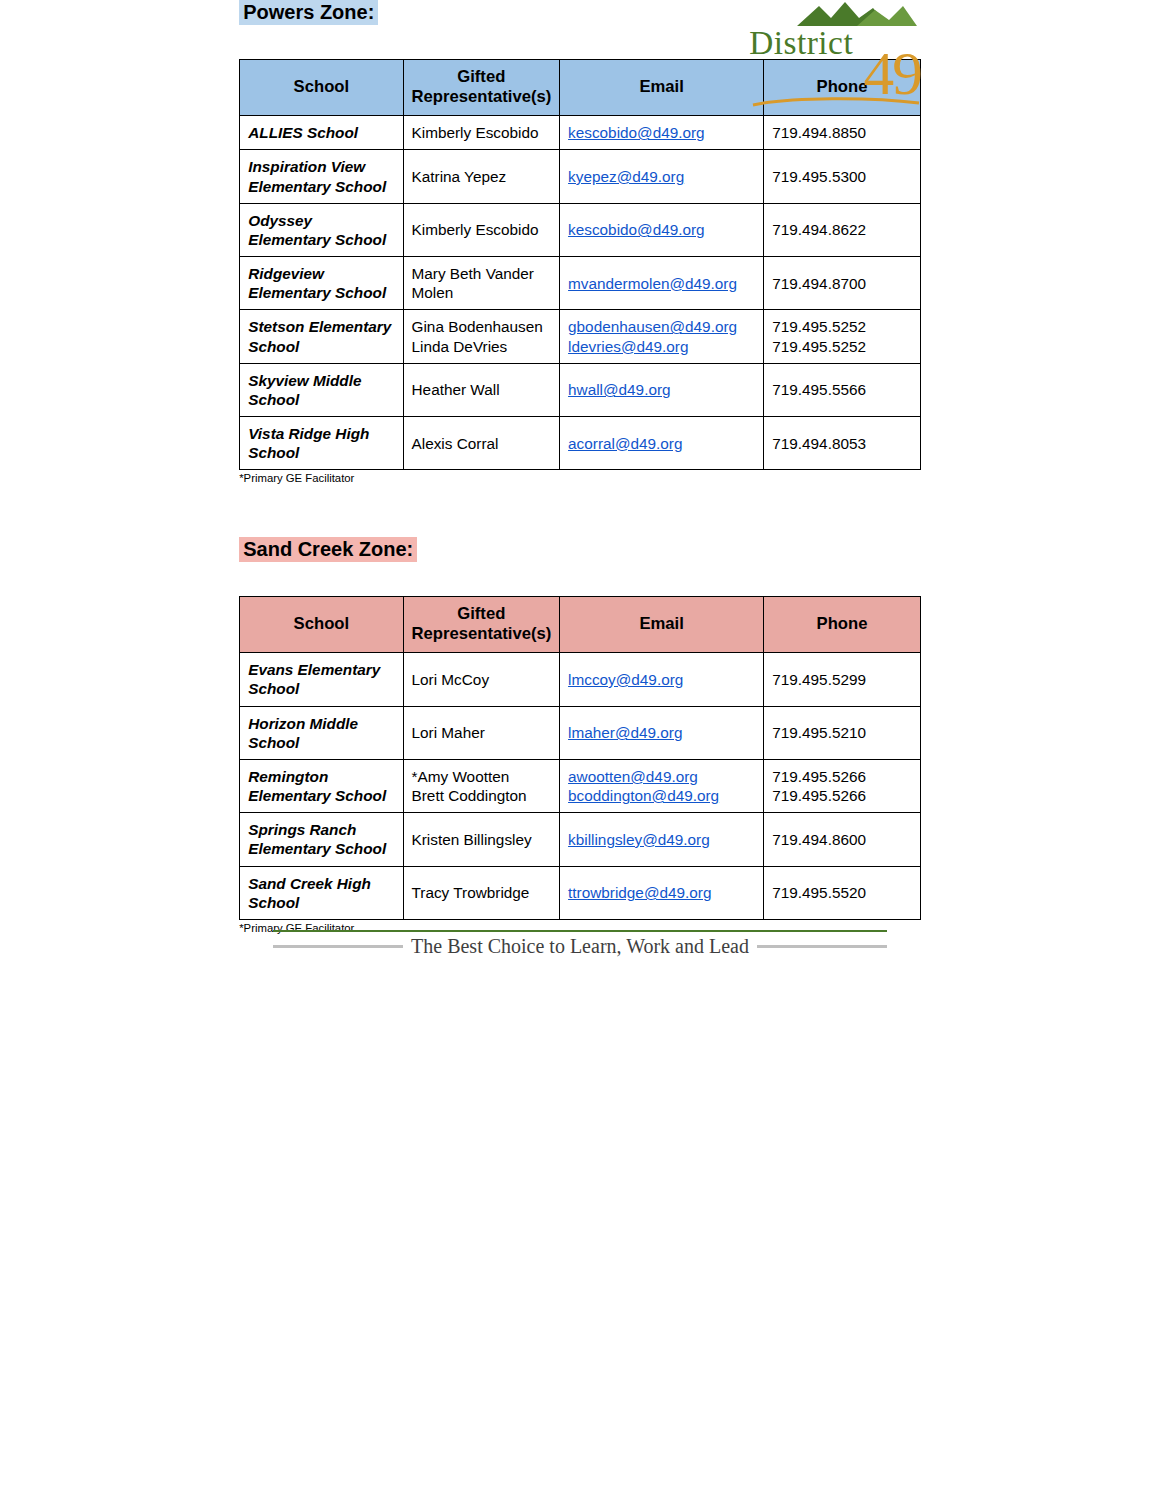District 49
Powers Zone:
| School | Gifted Representative(s) | Email | Phone |
| --- | --- | --- | --- |
| ALLIES School | Kimberly Escobido | kescobido@d49.org | 719.494.8850 |
| Inspiration View Elementary School | Katrina Yepez | kyepez@d49.org | 719.495.5300 |
| Odyssey Elementary School | Kimberly Escobido | kescobido@d49.org | 719.494.8622 |
| Ridgeview Elementary School | Mary Beth Vander Molen | mvandermolen@d49.org | 719.494.8700 |
| Stetson Elementary School | Gina Bodenhausen Linda DeVries | gbodenhausen@d49.org ldevries@d49.org | 719.495.5252 719.495.5252 |
| Skyview Middle School | Heather Wall | hwall@d49.org | 719.495.5566 |
| Vista Ridge High School | Alexis Corral | acorral@d49.org | 719.494.8053 |
*Primary GE Facilitator
Sand Creek Zone:
| School | Gifted Representative(s) | Email | Phone |
| --- | --- | --- | --- |
| Evans Elementary School | Lori McCoy | lmccoy@d49.org | 719.495.5299 |
| Horizon Middle School | Lori Maher | lmaher@d49.org | 719.495.5210 |
| Remington Elementary School | *Amy Wootten Brett Coddington | awootten@d49.org bcoddington@d49.org | 719.495.5266 719.495.5266 |
| Springs Ranch Elementary School | Kristen Billingsley | kbillingsley@d49.org | 719.494.8600 |
| Sand Creek High School | Tracy Trowbridge | ttrowbridge@d49.org | 719.495.5520 |
*Primary GE Facilitator
The Best Choice to Learn, Work and Lead